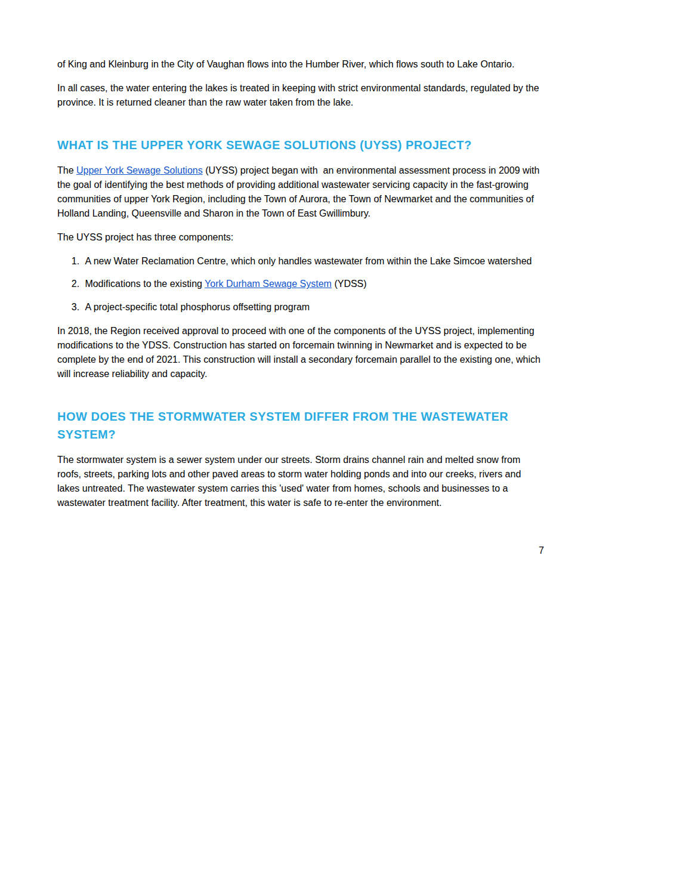of King and Kleinburg in the City of Vaughan flows into the Humber River, which flows south to Lake Ontario.
In all cases, the water entering the lakes is treated in keeping with strict environmental standards, regulated by the province. It is returned cleaner than the raw water taken from the lake.
What is the Upper York Sewage Solutions (UYSS) project?
The Upper York Sewage Solutions (UYSS) project began with an environmental assessment process in 2009 with the goal of identifying the best methods of providing additional wastewater servicing capacity in the fast-growing communities of upper York Region, including the Town of Aurora, the Town of Newmarket and the communities of Holland Landing, Queensville and Sharon in the Town of East Gwillimbury.
The UYSS project has three components:
A new Water Reclamation Centre, which only handles wastewater from within the Lake Simcoe watershed
Modifications to the existing York Durham Sewage System (YDSS)
A project-specific total phosphorus offsetting program
In 2018, the Region received approval to proceed with one of the components of the UYSS project, implementing modifications to the YDSS. Construction has started on forcemain twinning in Newmarket and is expected to be complete by the end of 2021. This construction will install a secondary forcemain parallel to the existing one, which will increase reliability and capacity.
How does the stormwater system differ from the wastewater system?
The stormwater system is a sewer system under our streets. Storm drains channel rain and melted snow from roofs, streets, parking lots and other paved areas to storm water holding ponds and into our creeks, rivers and lakes untreated. The wastewater system carries this 'used' water from homes, schools and businesses to a wastewater treatment facility. After treatment, this water is safe to re-enter the environment.
7